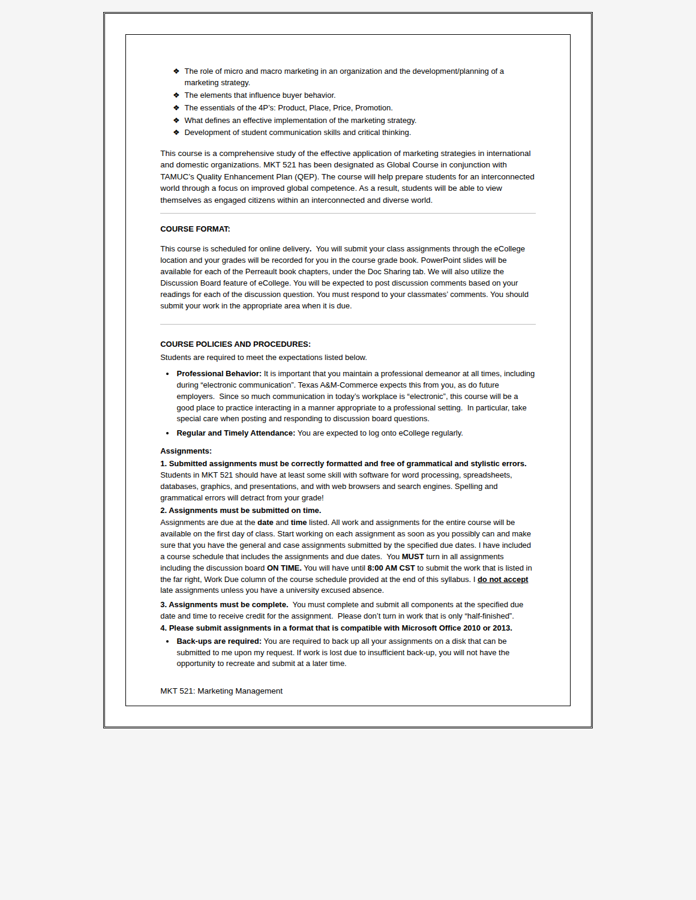The role of micro and macro marketing in an organization and the development/planning of a marketing strategy.
The elements that influence buyer behavior.
The essentials of the 4P’s: Product, Place, Price, Promotion.
What defines an effective implementation of the marketing strategy.
Development of student communication skills and critical thinking.
This course is a comprehensive study of the effective application of marketing strategies in international and domestic organizations. MKT 521 has been designated as Global Course in conjunction with TAMUC’s Quality Enhancement Plan (QEP). The course will help prepare students for an interconnected world through a focus on improved global competence. As a result, students will be able to view themselves as engaged citizens within an interconnected and diverse world.
COURSE FORMAT:
This course is scheduled for online delivery. You will submit your class assignments through the eCollege location and your grades will be recorded for you in the course grade book. PowerPoint slides will be available for each of the Perreault book chapters, under the Doc Sharing tab. We will also utilize the Discussion Board feature of eCollege. You will be expected to post discussion comments based on your readings for each of the discussion question. You must respond to your classmates’ comments. You should submit your work in the appropriate area when it is due.
COURSE POLICIES AND PROCEDURES:
Students are required to meet the expectations listed below.
Professional Behavior: It is important that you maintain a professional demeanor at all times, including during “electronic communication”. Texas A&M-Commerce expects this from you, as do future employers. Since so much communication in today’s workplace is “electronic”, this course will be a good place to practice interacting in a manner appropriate to a professional setting. In particular, take special care when posting and responding to discussion board questions.
Regular and Timely Attendance: You are expected to log onto eCollege regularly.
Assignments:
1. Submitted assignments must be correctly formatted and free of grammatical and stylistic errors. Students in MKT 521 should have at least some skill with software for word processing, spreadsheets, databases, graphics, and presentations, and with web browsers and search engines. Spelling and grammatical errors will detract from your grade!
2. Assignments must be submitted on time.
Assignments are due at the date and time listed. All work and assignments for the entire course will be available on the first day of class. Start working on each assignment as soon as you possibly can and make sure that you have the general and case assignments submitted by the specified due dates. I have included a course schedule that includes the assignments and due dates. You MUST turn in all assignments including the discussion board ON TIME. You will have until 8:00 AM CST to submit the work that is listed in the far right, Work Due column of the course schedule provided at the end of this syllabus. I do not accept late assignments unless you have a university excused absence.
3. Assignments must be complete. You must complete and submit all components at the specified due date and time to receive credit for the assignment. Please don’t turn in work that is only “half-finished”.
4. Please submit assignments in a format that is compatible with Microsoft Office 2010 or 2013.
Back-ups are required: You are required to back up all your assignments on a disk that can be submitted to me upon my request. If work is lost due to insufficient back-up, you will not have the opportunity to recreate and submit at a later time.
MKT 521: Marketing Management